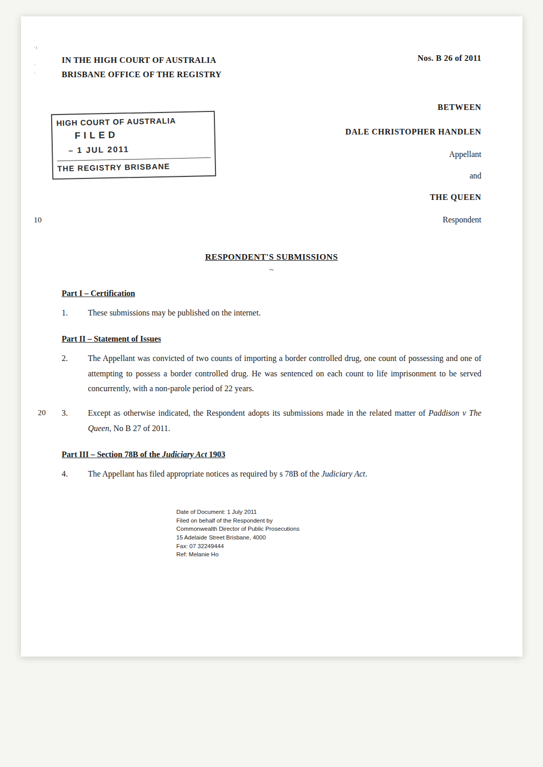.
·ı
·
·
Nos. B 26 of 2011
IN THE HIGH COURT OF AUSTRALIA
BRISBANE OFFICE OF THE REGISTRY
HIGH COURT OF AUSTRALIA
FILED
– 1 JUL 2011
THE REGISTRY BRISBANE
BETWEEN
DALE CHRISTOPHER HANDLEN
Appellant
and
THE QUEEN
10 Respondent
RESPONDENT'S SUBMISSIONS
~
Part I – Certification
1. These submissions may be published on the internet.
Part II – Statement of Issues
2. The Appellant was convicted of two counts of importing a border controlled drug, one count of possessing and one of attempting to possess a border controlled drug. He was sentenced on each count to life imprisonment to be served concurrently, with a non-parole period of 22 years.
20 3. Except as otherwise indicated, the Respondent adopts its submissions made in the related matter of Paddison v The Queen, No B 27 of 2011.
Part III – Section 78B of the Judiciary Act 1903
4. The Appellant has filed appropriate notices as required by s 78B of the Judiciary Act.
Date of Document: 1 July 2011
Filed on behalf of the Respondent by
Commonwealth Director of Public Prosecutions
15 Adelaide Street Brisbane, 4000
Fax: 07 32249444
Ref: Melanie Ho